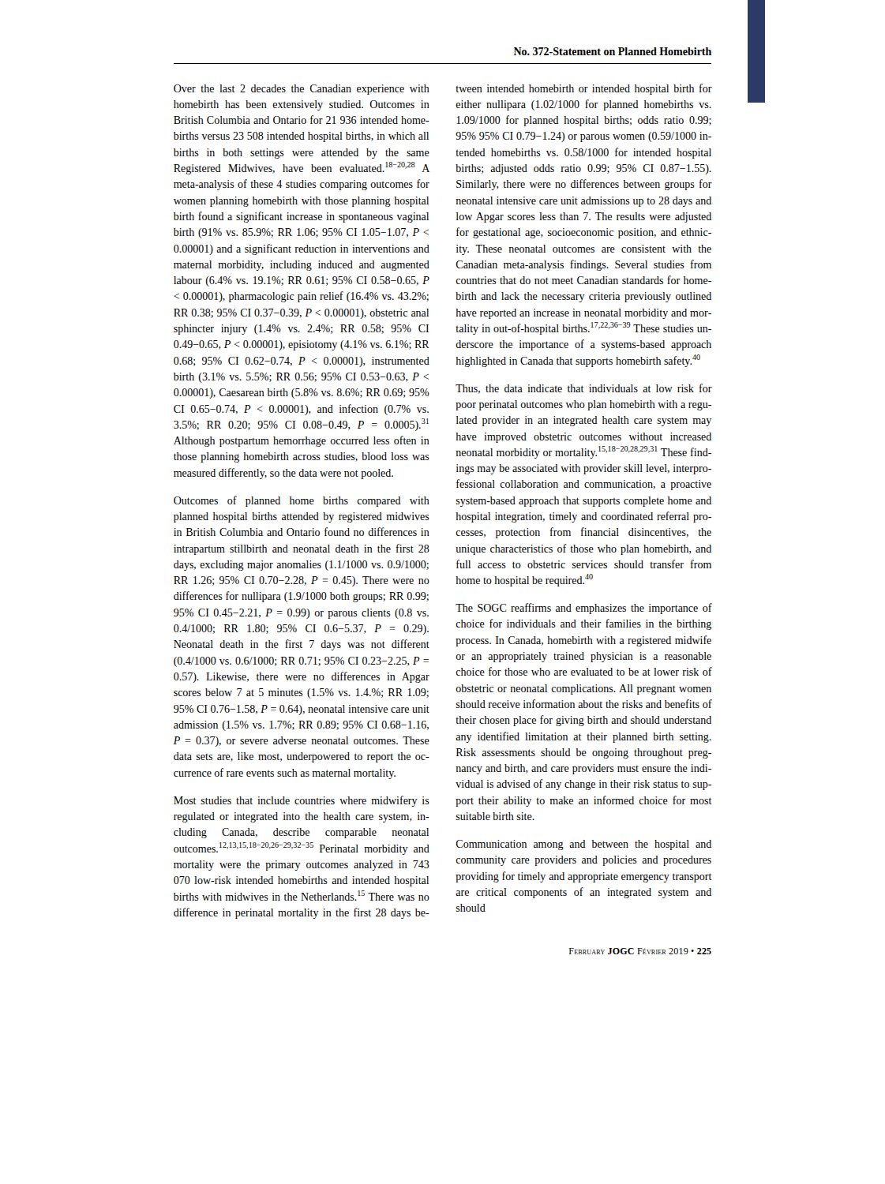No. 372-Statement on Planned Homebirth
Over the last 2 decades the Canadian experience with homebirth has been extensively studied. Outcomes in British Columbia and Ontario for 21 936 intended homebirths versus 23 508 intended hospital births, in which all births in both settings were attended by the same Registered Midwives, have been evaluated.18−20,28 A meta-analysis of these 4 studies comparing outcomes for women planning homebirth with those planning hospital birth found a significant increase in spontaneous vaginal birth (91% vs. 85.9%; RR 1.06; 95% CI 1.05−1.07, P < 0.00001) and a significant reduction in interventions and maternal morbidity, including induced and augmented labour (6.4% vs. 19.1%; RR 0.61; 95% CI 0.58−0.65, P < 0.00001), pharmacologic pain relief (16.4% vs. 43.2%; RR 0.38; 95% CI 0.37−0.39, P < 0.00001), obstetric anal sphincter injury (1.4% vs. 2.4%; RR 0.58; 95% CI 0.49−0.65, P < 0.00001), episiotomy (4.1% vs. 6.1%; RR 0.68; 95% CI 0.62−0.74, P < 0.00001), instrumented birth (3.1% vs. 5.5%; RR 0.56; 95% CI 0.53−0.63, P < 0.00001), Caesarean birth (5.8% vs. 8.6%; RR 0.69; 95% CI 0.65−0.74, P < 0.00001), and infection (0.7% vs. 3.5%; RR 0.20; 95% CI 0.08−0.49, P = 0.0005).31 Although postpartum hemorrhage occurred less often in those planning homebirth across studies, blood loss was measured differently, so the data were not pooled.
Outcomes of planned home births compared with planned hospital births attended by registered midwives in British Columbia and Ontario found no differences in intrapartum stillbirth and neonatal death in the first 28 days, excluding major anomalies (1.1/1000 vs. 0.9/1000; RR 1.26; 95% CI 0.70−2.28, P = 0.45). There were no differences for nullipara (1.9/1000 both groups; RR 0.99; 95% CI 0.45−2.21, P = 0.99) or parous clients (0.8 vs. 0.4/1000; RR 1.80; 95% CI 0.6−5.37, P = 0.29). Neonatal death in the first 7 days was not different (0.4/1000 vs. 0.6/1000; RR 0.71; 95% CI 0.23−2.25, P = 0.57). Likewise, there were no differences in Apgar scores below 7 at 5 minutes (1.5% vs. 1.4.%; RR 1.09; 95% CI 0.76−1.58, P = 0.64), neonatal intensive care unit admission (1.5% vs. 1.7%; RR 0.89; 95% CI 0.68−1.16, P = 0.37), or severe adverse neonatal outcomes. These data sets are, like most, underpowered to report the occurrence of rare events such as maternal mortality.
Most studies that include countries where midwifery is regulated or integrated into the health care system, including Canada, describe comparable neonatal outcomes.12,13,15,18−20,26−29,32−35 Perinatal morbidity and mortality were the primary outcomes analyzed in 743 070 low-risk intended homebirths and intended hospital births with midwives in the Netherlands.15 There was no difference in perinatal mortality in the first 28 days between intended homebirth or intended hospital birth for either nullipara (1.02/1000 for planned homebirths vs. 1.09/1000 for planned hospital births; odds ratio 0.99; 95% 95% CI 0.79−1.24) or parous women (0.59/1000 intended homebirths vs. 0.58/1000 for intended hospital births; adjusted odds ratio 0.99; 95% CI 0.87−1.55). Similarly, there were no differences between groups for neonatal intensive care unit admissions up to 28 days and low Apgar scores less than 7. The results were adjusted for gestational age, socioeconomic position, and ethnicity. These neonatal outcomes are consistent with the Canadian meta-analysis findings. Several studies from countries that do not meet Canadian standards for homebirth and lack the necessary criteria previously outlined have reported an increase in neonatal morbidity and mortality in out-of-hospital births.17,22,36−39 These studies underscore the importance of a systems-based approach highlighted in Canada that supports homebirth safety.40
Thus, the data indicate that individuals at low risk for poor perinatal outcomes who plan homebirth with a regulated provider in an integrated health care system may have improved obstetric outcomes without increased neonatal morbidity or mortality.15,18−20,28,29,31 These findings may be associated with provider skill level, interprofessional collaboration and communication, a proactive system-based approach that supports complete home and hospital integration, timely and coordinated referral processes, protection from financial disincentives, the unique characteristics of those who plan homebirth, and full access to obstetric services should transfer from home to hospital be required.40
The SOGC reaffirms and emphasizes the importance of choice for individuals and their families in the birthing process. In Canada, homebirth with a registered midwife or an appropriately trained physician is a reasonable choice for those who are evaluated to be at lower risk of obstetric or neonatal complications. All pregnant women should receive information about the risks and benefits of their chosen place for giving birth and should understand any identified limitation at their planned birth setting. Risk assessments should be ongoing throughout pregnancy and birth, and care providers must ensure the individual is advised of any change in their risk status to support their ability to make an informed choice for most suitable birth site.
Communication among and between the hospital and community care providers and policies and procedures providing for timely and appropriate emergency transport are critical components of an integrated system and should
February JOGC Février 2019 • 225